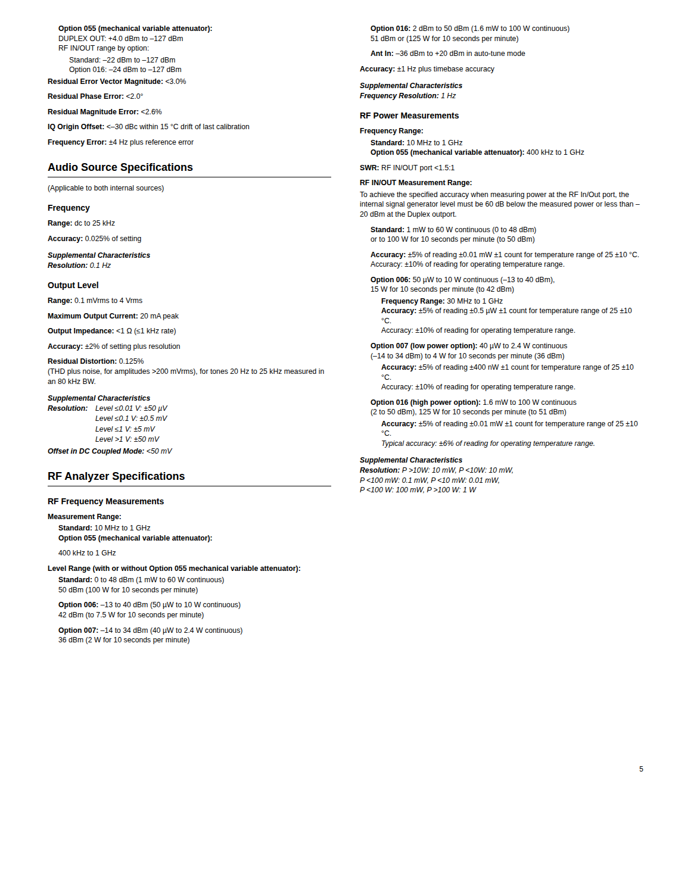Option 055 (mechanical variable attenuator):
DUPLEX OUT: +4.0 dBm to –127 dBm
RF IN/OUT range by option:
Standard: –22 dBm to –127 dBm
Option 016: –24 dBm to –127 dBm
Residual Error Vector Magnitude: <3.0%
Residual Phase Error: <2.0°
Residual Magnitude Error: <2.6%
IQ Origin Offset: <–30 dBc within 15 °C drift of last calibration
Frequency Error: ±4 Hz plus reference error
Audio Source Specifications
(Applicable to both internal sources)
Frequency
Range: dc to 25 kHz
Accuracy: 0.025% of setting
Supplemental Characteristics
Resolution: 0.1 Hz
Output Level
Range: 0.1 mVrms to 4 Vrms
Maximum Output Current: 20 mA peak
Output Impedance: <1 Ω (≤1 kHz rate)
Accuracy: ±2% of setting plus resolution
Residual Distortion: 0.125%
(THD plus noise, for amplitudes >200 mVrms), for tones 20 Hz to 25 kHz measured in an 80 kHz BW.
Supplemental Characteristics
Resolution:
Level ≤0.01 V: ±50 µV
Level ≤0.1 V: ±0.5 mV
Level ≤1 V: ±5 mV
Level >1 V: ±50 mV
Offset in DC Coupled Mode: <50 mV
RF Analyzer Specifications
RF Frequency Measurements
Measurement Range:
Standard: 10 MHz to 1 GHz
Option 055 (mechanical variable attenuator):
400 kHz to 1 GHz
Level Range (with or without Option 055 mechanical variable attenuator):
Standard: 0 to 48 dBm (1 mW to 60 W continuous)
50 dBm (100 W for 10 seconds per minute)
Option 006: –13 to 40 dBm (50 µW to 10 W continuous)
42 dBm (to 7.5 W for 10 seconds per minute)
Option 007: –14 to 34 dBm (40 µW to 2.4 W continuous)
36 dBm (2 W for 10 seconds per minute)
Option 016: 2 dBm to 50 dBm (1.6 mW to 100 W continuous)
51 dBm or (125 W for 10 seconds per minute)
Ant In: –36 dBm to +20 dBm in auto-tune mode
Accuracy: ±1 Hz plus timebase accuracy
Supplemental Characteristics
Frequency Resolution: 1 Hz
RF Power Measurements
Frequency Range:
Standard: 10 MHz to 1 GHz
Option 055 (mechanical variable attenuator): 400 kHz to 1 GHz
SWR: RF IN/OUT port <1.5:1
RF IN/OUT Measurement Range:
To achieve the specified accuracy when measuring power at the RF In/Out port, the internal signal generator level must be 60 dB below the measured power or less than –20 dBm at the Duplex outport.
Standard: 1 mW to 60 W continuous (0 to 48 dBm)
or to 100 W for 10 seconds per minute (to 50 dBm)
Accuracy: ±5% of reading ±0.01 mW ±1 count for temperature range of 25 ±10 °C.
Accuracy: ±10% of reading for operating temperature range.
Option 006: 50 µW to 10 W continuous (–13 to 40 dBm),
15 W for 10 seconds per minute (to 42 dBm)
Frequency Range: 30 MHz to 1 GHz
Accuracy: ±5% of reading ±0.5 µW ±1 count for temperature range of 25 ±10 °C.
Accuracy: ±10% of reading for operating temperature range.
Option 007 (low power option): 40 µW to 2.4 W continuous
(–14 to 34 dBm) to 4 W for 10 seconds per minute (36 dBm)
Accuracy: ±5% of reading ±400 nW ±1 count for temperature range of 25 ±10 °C.
Accuracy: ±10% of reading for operating temperature range.
Option 016 (high power option): 1.6 mW to 100 W continuous
(2 to 50 dBm), 125 W for 10 seconds per minute (to 51 dBm)
Accuracy: ±5% of reading ±0.01 mW ±1 count for temperature range of 25 ±10 °C.
Typical accuracy: ±6% of reading for operating temperature range.
Supplemental Characteristics
Resolution: P >10W: 10 mW, P <10W: 10 mW,
P <100 mW: 0.1 mW, P <10 mW: 0.01 mW,
P <100 W: 100 mW, P >100 W: 1 W
5